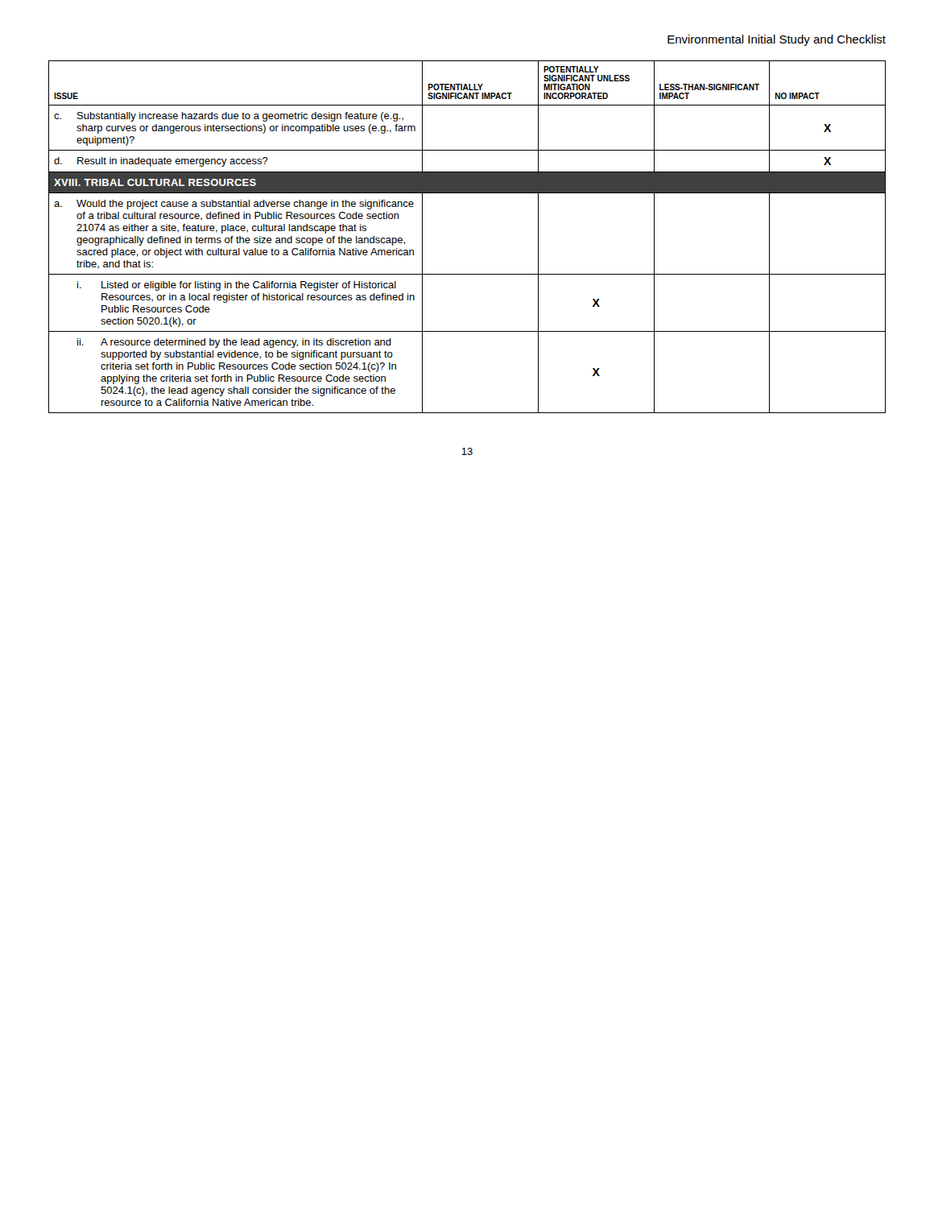Environmental Initial Study and Checklist
| ISSUE | POTENTIALLY SIGNIFICANT IMPACT | POTENTIALLY SIGNIFICANT UNLESS MITIGATION INCORPORATED | LESS-THAN-SIGNIFICANT IMPACT | NO IMPACT |
| --- | --- | --- | --- | --- |
| c. Substantially increase hazards due to a geometric design feature (e.g., sharp curves or dangerous intersections) or incompatible uses (e.g., farm equipment)? | | | | X |
| d. Result in inadequate emergency access? | | | | X |
| XVIII. TRIBAL CULTURAL RESOURCES |
| a. Would the project cause a substantial adverse change in the significance of a tribal cultural resource, defined in Public Resources Code section 21074 as either a site, feature, place, cultural landscape that is geographically defined in terms of the size and scope of the landscape, sacred place, or object with cultural value to a California Native American tribe, and that is: | | | | |
| i. Listed or eligible for listing in the California Register of Historical Resources, or in a local register of historical resources as defined in Public Resources Code section 5020.1(k), or | | X | | |
| ii. A resource determined by the lead agency, in its discretion and supported by substantial evidence, to be significant pursuant to criteria set forth in Public Resources Code section 5024.1(c)? In applying the criteria set forth in Public Resource Code section 5024.1(c), the lead agency shall consider the significance of the resource to a California Native American tribe. | | X | | |
13